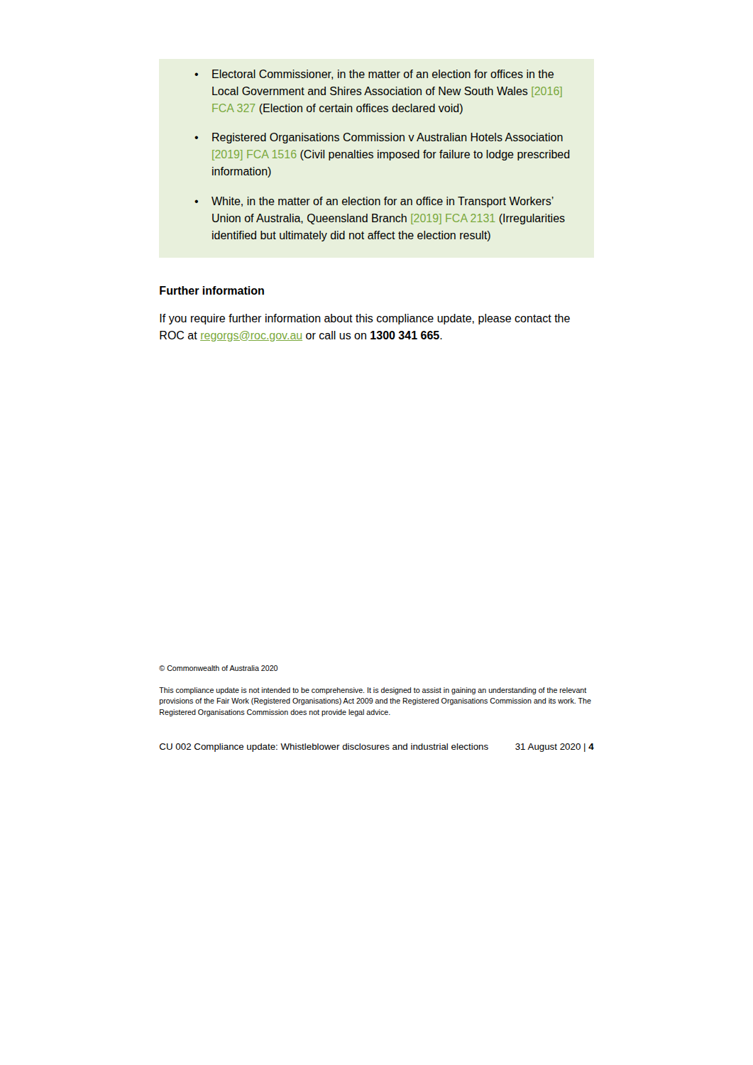Electoral Commissioner, in the matter of an election for offices in the Local Government and Shires Association of New South Wales [2016] FCA 327 (Election of certain offices declared void)
Registered Organisations Commission v Australian Hotels Association [2019] FCA 1516 (Civil penalties imposed for failure to lodge prescribed information)
White, in the matter of an election for an office in Transport Workers’ Union of Australia, Queensland Branch [2019] FCA 2131 (Irregularities identified but ultimately did not affect the election result)
Further information
If you require further information about this compliance update, please contact the ROC at regorgs@roc.gov.au or call us on 1300 341 665.
© Commonwealth of Australia 2020
This compliance update is not intended to be comprehensive. It is designed to assist in gaining an understanding of the relevant provisions of the Fair Work (Registered Organisations) Act 2009 and the Registered Organisations Commission and its work. The Registered Organisations Commission does not provide legal advice.
CU 002 Compliance update: Whistleblower disclosures and industrial elections
31 August 2020 | 4